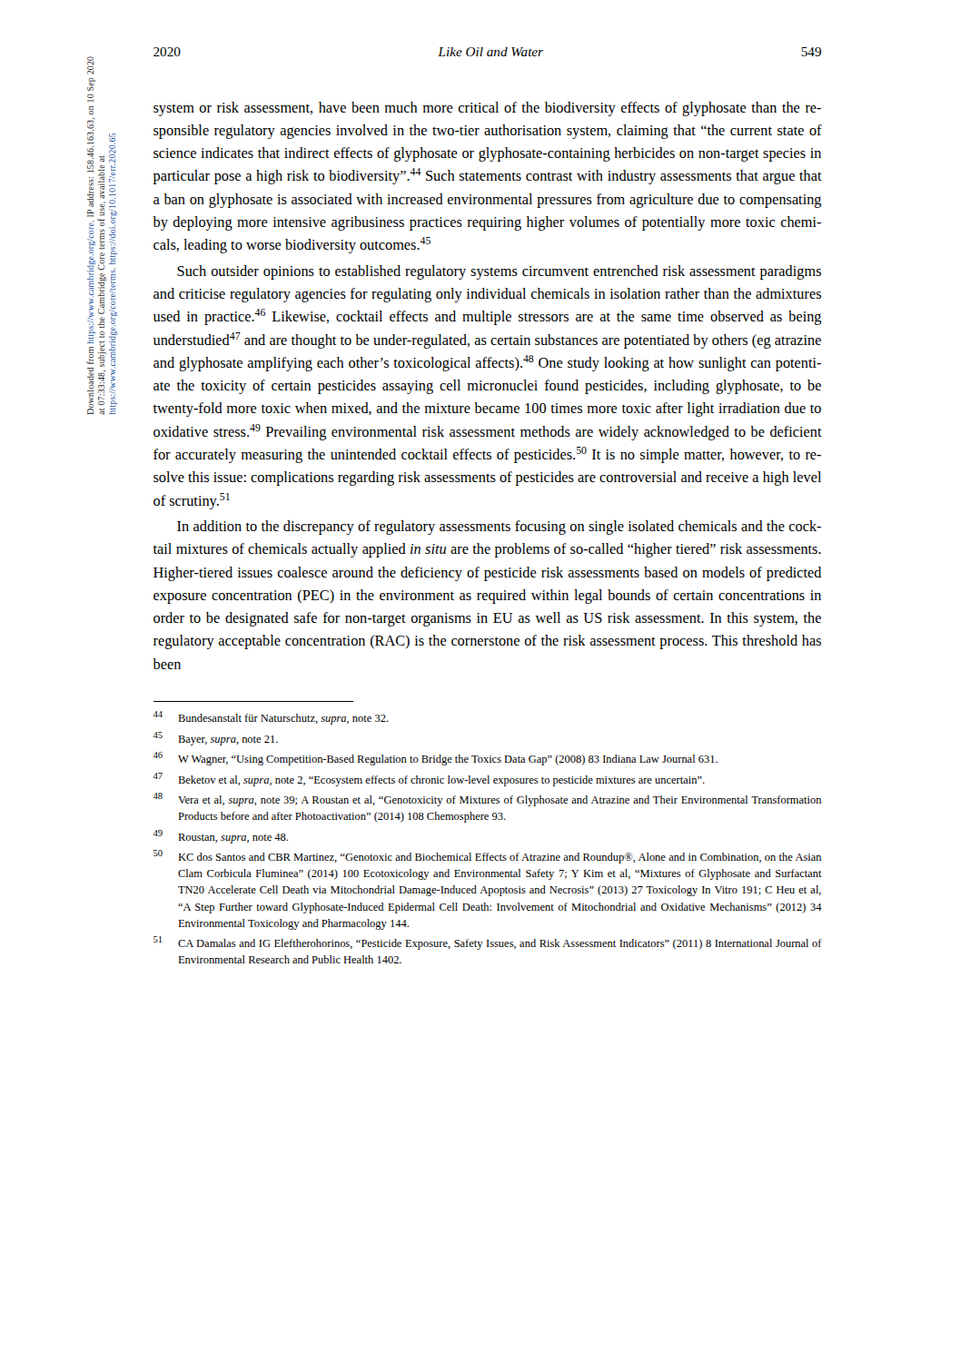Downloaded from https://www.cambridge.org/core. IP address: 158.46.163.63, on 10 Sep 2020 at 07:33:48, subject to the Cambridge Core terms of use, available at https://www.cambridge.org/core/terms. https://doi.org/10.1017/err.2020.65
2020 Like Oil and Water 549
system or risk assessment, have been much more critical of the biodiversity effects of glyphosate than the responsible regulatory agencies involved in the two-tier authorisation system, claiming that “the current state of science indicates that indirect effects of glyphosate or glyphosate-containing herbicides on non-target species in particular pose a high risk to biodiversity”.44 Such statements contrast with industry assessments that argue that a ban on glyphosate is associated with increased environmental pressures from agriculture due to compensating by deploying more intensive agribusiness practices requiring higher volumes of potentially more toxic chemicals, leading to worse biodiversity outcomes.45
Such outsider opinions to established regulatory systems circumvent entrenched risk assessment paradigms and criticise regulatory agencies for regulating only individual chemicals in isolation rather than the admixtures used in practice.46 Likewise, cocktail effects and multiple stressors are at the same time observed as being understudied47 and are thought to be under-regulated, as certain substances are potentiated by others (eg atrazine and glyphosate amplifying each other’s toxicological affects).48 One study looking at how sunlight can potentiate the toxicity of certain pesticides assaying cell micronuclei found pesticides, including glyphosate, to be twenty-fold more toxic when mixed, and the mixture became 100 times more toxic after light irradiation due to oxidative stress.49 Prevailing environmental risk assessment methods are widely acknowledged to be deficient for accurately measuring the unintended cocktail effects of pesticides.50 It is no simple matter, however, to resolve this issue: complications regarding risk assessments of pesticides are controversial and receive a high level of scrutiny.51
In addition to the discrepancy of regulatory assessments focusing on single isolated chemicals and the cocktail mixtures of chemicals actually applied in situ are the problems of so-called “higher tiered” risk assessments. Higher-tiered issues coalesce around the deficiency of pesticide risk assessments based on models of predicted exposure concentration (PEC) in the environment as required within legal bounds of certain concentrations in order to be designated safe for non-target organisms in EU as well as US risk assessment. In this system, the regulatory acceptable concentration (RAC) is the cornerstone of the risk assessment process. This threshold has been
44 Bundesanstalt für Naturschutz, supra, note 32.
45 Bayer, supra, note 21.
46 W Wagner, “Using Competition-Based Regulation to Bridge the Toxics Data Gap” (2008) 83 Indiana Law Journal 631.
47 Beketov et al, supra, note 2, “Ecosystem effects of chronic low-level exposures to pesticide mixtures are uncertain”.
48 Vera et al, supra, note 39; A Roustan et al, “Genotoxicity of Mixtures of Glyphosate and Atrazine and Their Environmental Transformation Products before and after Photoactivation” (2014) 108 Chemosphere 93.
49 Roustan, supra, note 48.
50 KC dos Santos and CBR Martinez, “Genotoxic and Biochemical Effects of Atrazine and Roundup®, Alone and in Combination, on the Asian Clam Corbicula Fluminea” (2014) 100 Ecotoxicology and Environmental Safety 7; Y Kim et al, “Mixtures of Glyphosate and Surfactant TN20 Accelerate Cell Death via Mitochondrial Damage-Induced Apoptosis and Necrosis” (2013) 27 Toxicology In Vitro 191; C Heu et al, “A Step Further toward Glyphosate-Induced Epidermal Cell Death: Involvement of Mitochondrial and Oxidative Mechanisms” (2012) 34 Environmental Toxicology and Pharmacology 144.
51 CA Damalas and IG Eleftherohorinos, “Pesticide Exposure, Safety Issues, and Risk Assessment Indicators” (2011) 8 International Journal of Environmental Research and Public Health 1402.